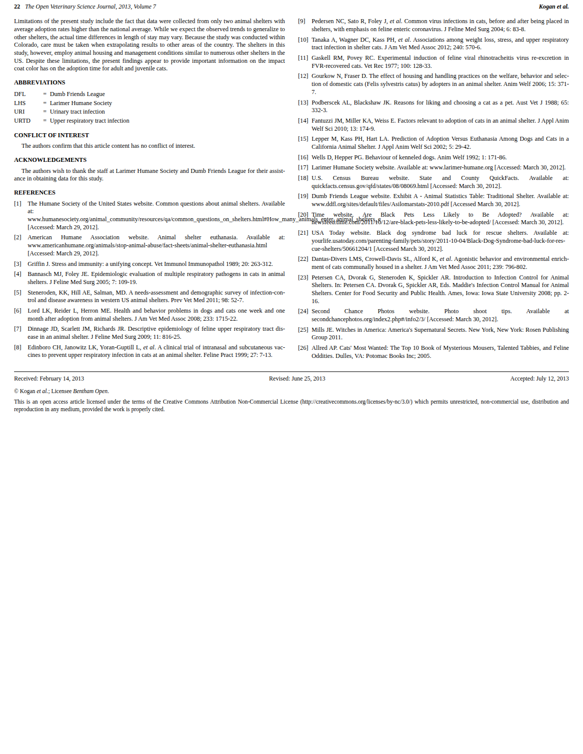22 The Open Veterinary Science Journal, 2013, Volume 7
Kogan et al.
Limitations of the present study include the fact that data were collected from only two animal shelters with average adoption rates higher than the national average. While we expect the observed trends to generalize to other shelters, the actual time differences in length of stay may vary. Because the study was conducted within Colorado, care must be taken when extrapolating results to other areas of the country. The shelters in this study, however, employ animal housing and management conditions similar to numerous other shelters in the US. Despite these limitations, the present findings appear to provide important information on the impact coat color has on the adoption time for adult and juvenile cats.
Abbreviations
| DFL | = | Dumb Friends League |
| LHS | = | Larimer Humane Society |
| URI | = | Urinary tract infection |
| URTD | = | Upper respiratory tract infection |
Conflict of Interest
The authors confirm that this article content has no conflict of interest.
Acknowledgements
The authors wish to thank the staff at Larimer Humane Society and Dumb Friends League for their assistance in obtaining data for this study.
References
The Humane Society of the United States website. Common questions about animal shelters. Available at: www.humanesociety.org/animal_community/resources/qa/common_questions_on_shelters.html#How_many_animals_enter_animal_shelters_e [Accessed: March 29, 2012].
American Humane Association website. Animal shelter euthanasia. Available at: www.americanhumane.org/animals/stop-animal-abuse/fact-sheets/animal-shelter-euthanasia.html [Accessed: March 29, 2012].
Griffin J. Stress and immunity: a unifying concept. Vet Immunol Immunopathol 1989; 20: 263-312.
Bannasch MJ, Foley JE. Epidemiologic evaluation of multiple respiratory pathogens in cats in animal shelters. J Feline Med Surg 2005; 7: 109-19.
Steneroden, KK, Hill AE, Salman, MD. A needs-assessment and demographic survey of infection-control and disease awareness in western US animal shelters. Prev Vet Med 2011; 98: 52-7.
Lord LK, Reider L, Herron ME. Health and behavior problems in dogs and cats one week and one month after adoption from animal shelters. J Am Vet Med Assoc 2008; 233: 1715-22.
Dinnage JD, Scarlett JM, Richards JR. Descriptive epidemiology of feline upper respiratory tract disease in an animal shelter. J Feline Med Surg 2009; 11: 816-25.
Edinboro CH, Janowitz LK, Yoran-Guptill L, et al. A clinical trial of intranasal and subcutaneous vaccines to prevent upper respiratory infection in cats at an animal shelter. Feline Pract 1999; 27: 7-13.
Pedersen NC, Sato R, Foley J, et al. Common virus infections in cats, before and after being placed in shelters, with emphasis on feline enteric coronavirus. J Feline Med Surg 2004; 6: 83-8.
Tanaka A, Wagner DC, Kass PH, et al. Associations among weight loss, stress, and upper respiratory tract infection in shelter cats. J Am Vet Med Assoc 2012; 240: 570-6.
Gaskell RM, Povey RC. Experimental induction of feline viral rhinotracheitis virus re-excretion in FVR-recovered cats. Vet Rec 1977; 100: 128-33.
Gourkow N, Fraser D. The effect of housing and handling practices on the welfare, behavior and selection of domestic cats (Felis sylvestris catus) by adopters in an animal shelter. Anim Welf 2006; 15: 371-7.
Podberscek AL, Blackshaw JK. Reasons for liking and choosing a cat as a pet. Aust Vet J 1988; 65: 332-3.
Fantuzzi JM, Miller KA, Weiss E. Factors relevant to adoption of cats in an animal shelter. J Appl Anim Welf Sci 2010; 13: 174-9.
Lepper M, Kass PH, Hart LA. Prediction of Adoption Versus Euthanasia Among Dogs and Cats in a California Animal Shelter. J Appl Anim Welf Sci 2002; 5: 29-42.
Wells D, Hepper PG. Behaviour of kenneled dogs. Anim Welf 1992; 1: 171-86.
Larimer Humane Society website. Available at: www.larimer-humane.org [Accessed: March 30, 2012].
U.S. Census Bureau website. State and County QuickFacts. Available at: quickfacts.census.gov/qfd/states/08/08069.html [Accessed: March 30, 2012].
Dumb Friends League website. Exhibit A - Animal Statistics Table: Traditional Shelter. Available at: www.ddfl.org/sites/default/files/Asilomarstats-2010.pdf [Accessed March 30, 2012].
Time website. Are Black Pets Less Likely to Be Adopted? Available at: newsfeed.time.com/2011/10/12/are-black-pets-less-likely-to-be-adopted/ [Accessed: March 30, 2012].
USA Today website. Black dog syndrome bad luck for rescue shelters. Available at: yourlife.usatoday.com/parenting-family/pets/story/2011-10-04/Black-Dog-Syndrome-bad-luck-for-rescue-shelters/50661204/1 [Accessed March 30, 2012].
Dantas-Divers LMS, Crowell-Davis SL, Alford K, et al. Agonistic behavior and environmental enrichment of cats communally housed in a shelter. J Am Vet Med Assoc 2011; 239: 796-802.
Petersen CA, Dvorak G, Steneroden K, Spickler AR. Introduction to Infection Control for Animal Shelters. In: Petersen CA. Dvorak G, Spickler AR, Eds. Maddie's Infection Control Manual for Animal Shelters. Center for Food Security and Public Health. Ames, Iowa: Iowa State University 2008; pp. 2-16.
Second Chance Photos website. Photo shoot tips. Available at secondchancephotos.org/index2.php#/info2/3/ [Accessed: March 30, 2012].
Mills JE. Witches in America: America's Supernatural Secrets. New York, New York: Rosen Publishing Group 2011.
Allred AP. Cats' Most Wanted: The Top 10 Book of Mysterious Mousers, Talented Tabbies, and Feline Oddities. Dulles, VA: Potomac Books Inc; 2005.
Received: February 14, 2013
Revised: June 25, 2013
Accepted: July 12, 2013
© Kogan et al.; Licensee Bentham Open.
This is an open access article licensed under the terms of the Creative Commons Attribution Non-Commercial License (http://creativecommons.org/licenses/by-nc/3.0/) which permits unrestricted, non-commercial use, distribution and reproduction in any medium, provided the work is properly cited.